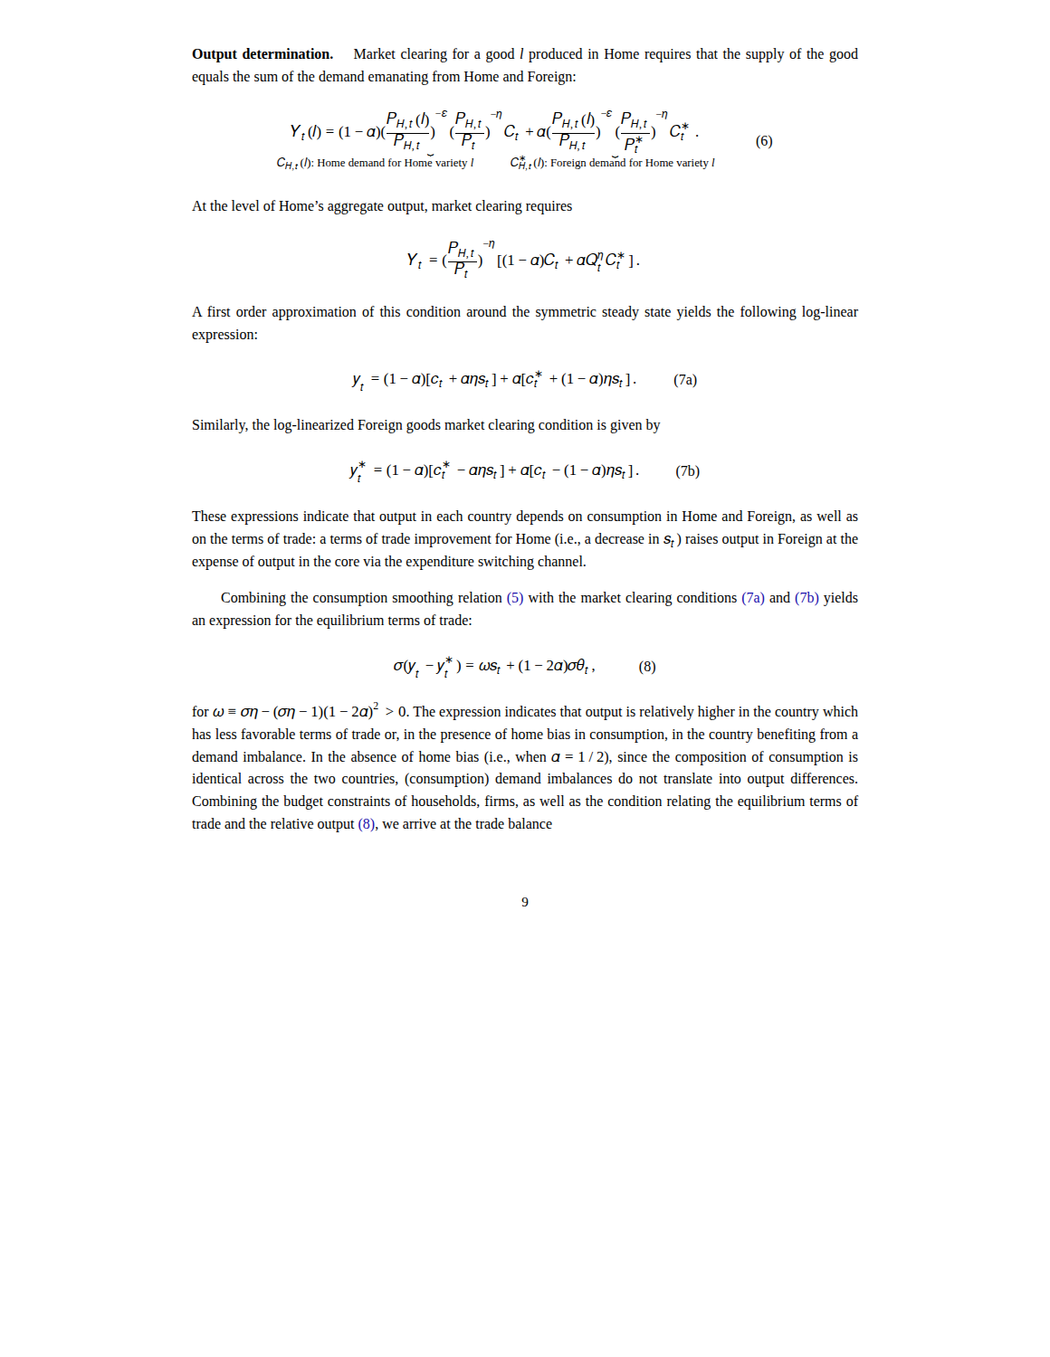Output determination. Market clearing for a good l produced in Home requires that the supply of the good equals the sum of the demand emanating from Home and Foreign:
Yt (l) = (1−α) (PH,t(l)PH,t) −ε (PH,tPt) −η Ct ⏟ + α (PH,t(l)PH,t) −ε (PH,tPt∗) −η Ct∗ ⏟ .
CH,t(l): Home demand for Home variety l CH,t∗(l): Foreign demand for Home variety l
(6)
At the level of Home’s aggregate output, market clearing requires
Yt = (PH,tPt) −η [ (1−α) Ct + α Qtη Ct∗ ] .
A first order approximation of this condition around the symmetric steady state yields the following log-linear expression:
yt = (1−α) [ct+αηst] + α [ct∗+(1−α)ηst] .
(7a)
Similarly, the log-linearized Foreign goods market clearing condition is given by
yt∗ = (1−α) [ct∗−αηst] + α [ct−(1−α)ηst] .
(7b)
These expressions indicate that output in each country depends on consumption in Home and Foreign, as well as on the terms of trade: a terms of trade improvement for Home (i.e., a decrease in st) raises output in Foreign at the expense of output in the core via the expenditure switching channel.
Combining the consumption smoothing relation (5) with the market clearing conditions (7a) and (7b) yields an expression for the equilibrium terms of trade:
σ (yt−yt∗) = ωst + (1−2α) σθt ,
(8)
for ω≡ση−(ση−1)(1−2α)2>0. The expression indicates that output is relatively higher in the country which has less favorable terms of trade or, in the presence of home bias in consumption, in the country benefiting from a demand imbalance. In the absence of home bias (i.e., when α=1/2), since the composition of consumption is identical across the two countries, (consumption) demand imbalances do not translate into output differences. Combining the budget constraints of households, firms, as well as the condition relating the equilibrium terms of trade and the relative output (8), we arrive at the trade balance
9